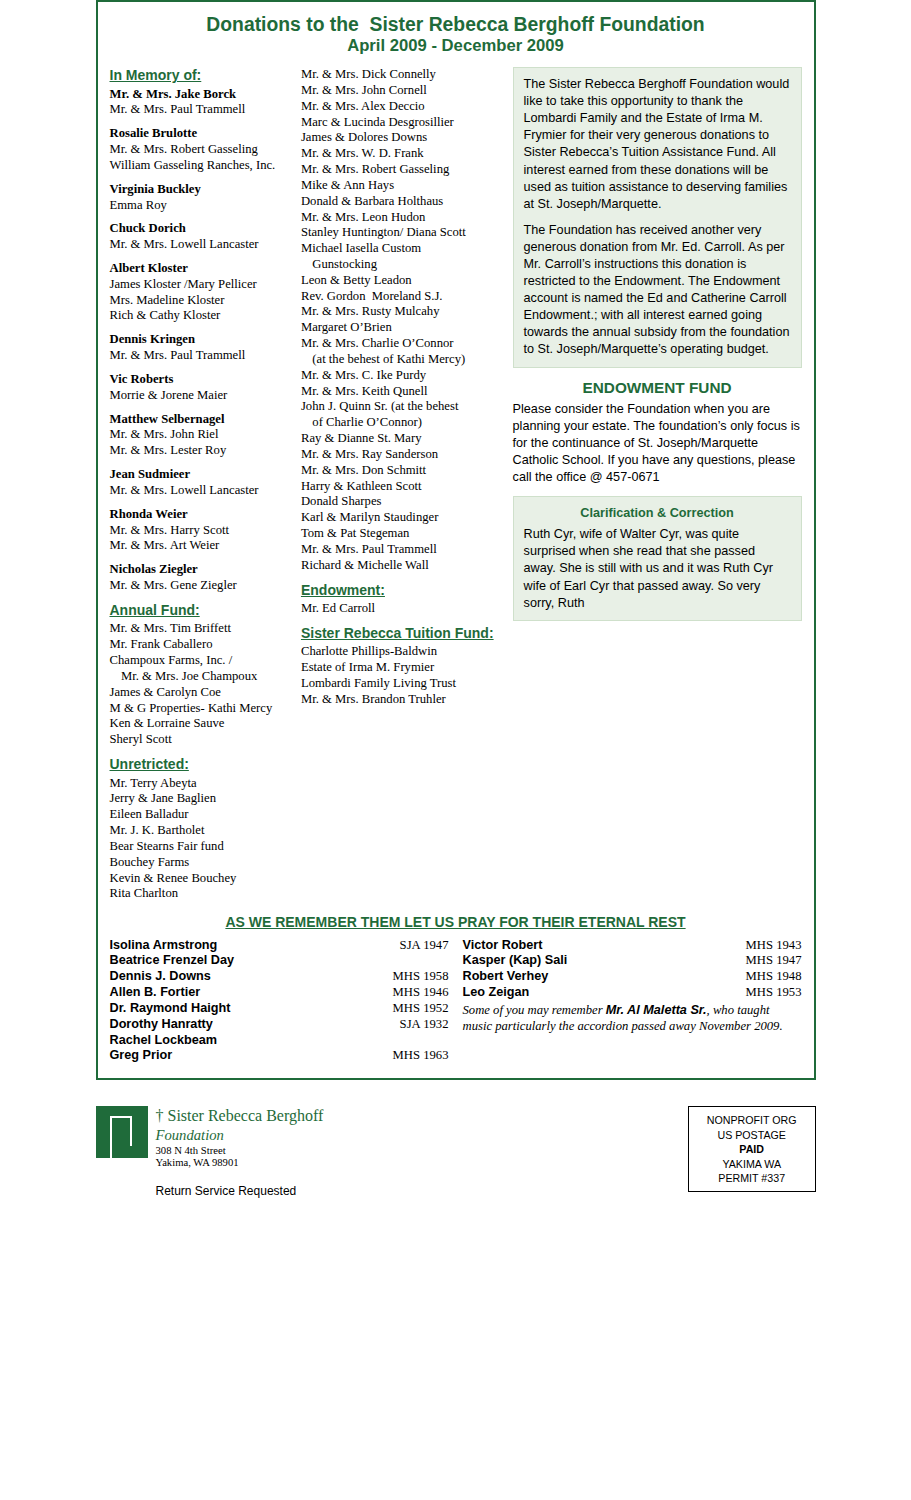Donations to the Sister Rebecca Berghoff Foundation
April 2009 - December 2009
In Memory of:
Mr. & Mrs. Jake Borck
Mr. & Mrs. Paul Trammell
Rosalie Brulotte
Mr. & Mrs. Robert Gasseling
William Gasseling Ranches, Inc.
Virginia Buckley
Emma Roy
Chuck Dorich
Mr. & Mrs. Lowell Lancaster
Albert Kloster
James Kloster /Mary Pellicer
Mrs. Madeline Kloster
Rich & Cathy Kloster
Dennis Kringen
Mr. & Mrs. Paul Trammell
Vic Roberts
Morrie & Jorene Maier
Matthew Selbernagel
Mr. & Mrs. John Riel
Mr. & Mrs. Lester Roy
Jean Sudmieer
Mr. & Mrs. Lowell Lancaster
Rhonda Weier
Mr. & Mrs. Harry Scott
Mr. & Mrs. Art Weier
Nicholas Ziegler
Mr. & Mrs. Gene Ziegler
Annual Fund:
Mr. & Mrs. Tim Briffett
Mr. Frank Caballero
Champoux Farms, Inc. /
Mr. & Mrs. Joe Champoux
James & Carolyn Coe
M & G Properties- Kathi Mercy
Ken & Lorraine Sauve
Sheryl Scott
Unretricted:
Mr. Terry Abeyta
Jerry & Jane Baglien
Eileen Balladur
Mr. J. K. Bartholet
Bear Stearns Fair fund
Bouchey Farms
Kevin & Renee Bouchey
Rita Charlton
Mr. & Mrs. Dick Connelly
Mr. & Mrs. John Cornell
Mr. & Mrs. Alex Deccio
Marc & Lucinda Desgrosillier
James & Dolores Downs
Mr. & Mrs. W. D. Frank
Mr. & Mrs. Robert Gasseling
Mike & Ann Hays
Donald & Barbara Holthaus
Mr. & Mrs. Leon Hudon
Stanley Huntington/ Diana Scott
Michael Iasella Custom
Gunstocking
Leon & Betty Leadon
Rev. Gordon Moreland S.J.
Mr. & Mrs. Rusty Mulcahy
Margaret O’Brien
Mr. & Mrs. Charlie O’Connor
(at the behest of Kathi Mercy)
Mr. & Mrs. C. Ike Purdy
Mr. & Mrs. Keith Qunell
John J. Quinn Sr. (at the behest
of Charlie O’Connor)
Ray & Dianne St. Mary
Mr. & Mrs. Ray Sanderson
Mr. & Mrs. Don Schmitt
Harry & Kathleen Scott
Donald Sharpes
Karl & Marilyn Staudinger
Tom & Pat Stegeman
Mr. & Mrs. Paul Trammell
Richard & Michelle Wall
Endowment:
Mr. Ed Carroll
Sister Rebecca Tuition Fund:
Charlotte Phillips-Baldwin
Estate of Irma M. Frymier
Lombardi Family Living Trust
Mr. & Mrs. Brandon Truhler
The Sister Rebecca Berghoff Foundation would like to take this opportunity to thank the Lombardi Family and the Estate of Irma M. Frymier for their very generous donations to Sister Rebecca’s Tuition Assistance Fund. All interest earned from these donations will be used as tuition assistance to deserving families at St. Joseph/Marquette.
The Foundation has received another very generous donation from Mr. Ed. Carroll. As per Mr. Carroll’s instructions this donation is restricted to the Endowment. The Endowment account is named the Ed and Catherine Carroll Endowment.; with all interest earned going towards the annual subsidy from the foundation to St. Joseph/Marquette’s operating budget.
ENDOWMENT FUND
Please consider the Foundation when you are planning your estate. The foundation’s only focus is for the continuance of St. Joseph/Marquette Catholic School. If you have any questions, please call the office @ 457-0671
Clarification & Correction
Ruth Cyr, wife of Walter Cyr, was quite surprised when she read that she passed away. She is still with us and it was Ruth Cyr wife of Earl Cyr that passed away. So very sorry, Ruth
AS WE REMEMBER THEM LET US PRAY FOR THEIR ETERNAL REST
Isolina Armstrong SJA 1947
Beatrice Frenzel Day
Dennis J. Downs MHS 1958
Allen B. Fortier MHS 1946
Dr. Raymond Haight MHS 1952
Dorothy Hanratty SJA 1932
Rachel Lockbeam
Greg Prior MHS 1963
Victor Robert MHS 1943
Kasper (Kap) Sali MHS 1947
Robert Verhey MHS 1948
Leo Zeigan MHS 1953
Some of you may remember Mr. Al Maletta Sr., who taught music particularly the accordion passed away November 2009.
† Sister Rebecca Berghoff
Foundation
308 N 4th Street
Yakima, WA 98901
Return Service Requested
NONPROFIT ORG
US POSTAGE
PAID
YAKIMA WA
PERMIT #337